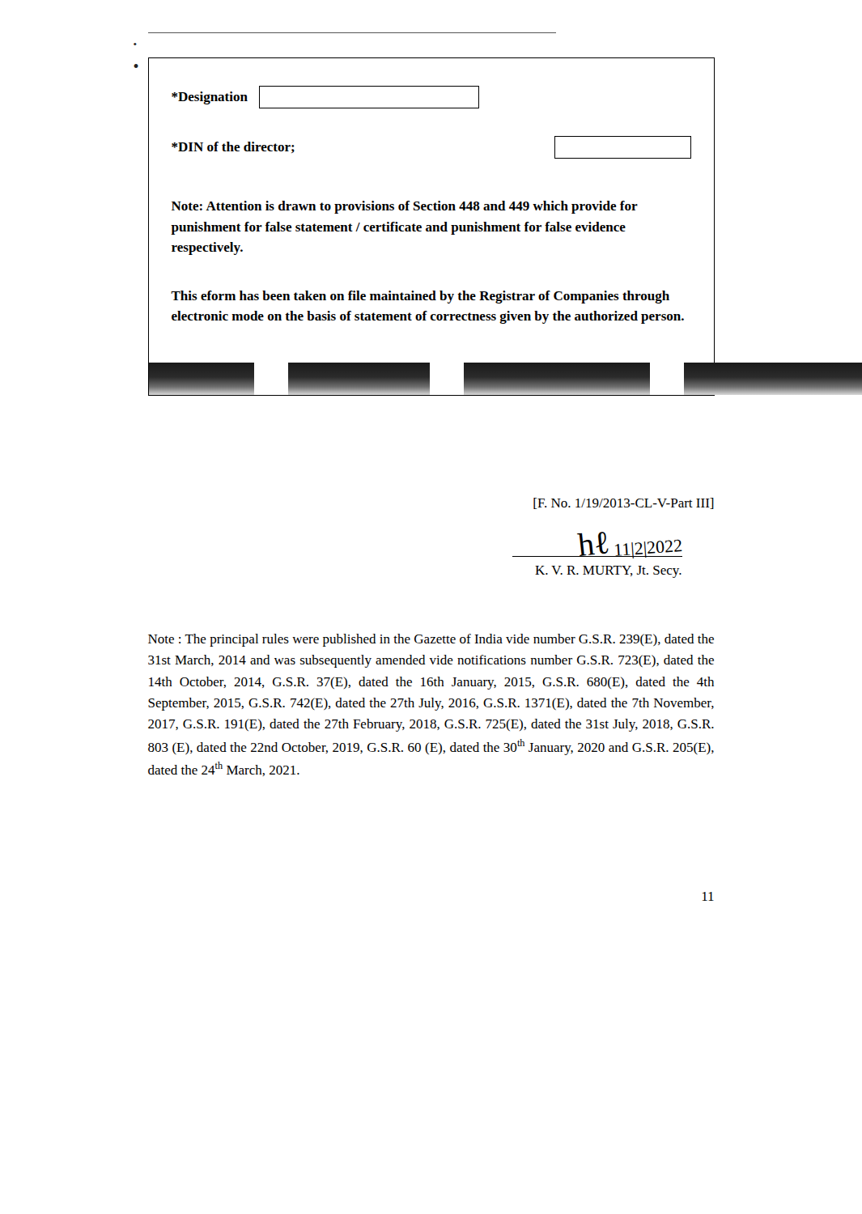• •
*Designation
*DIN of the director;
Note: Attention is drawn to provisions of Section 448 and 449 which provide for punishment for false statement / certificate and punishment for false evidence respectively.
This eform has been taken on file maintained by the Registrar of Companies through electronic mode on the basis of statement of correctness given by the authorized person.
[F. No. 1/19/2013-CL-V-Part III]
hℓ 11|2|2022
K. V. R. MURTY, Jt. Secy.
Note : The principal rules were published in the Gazette of India vide number G.S.R. 239(E), dated the 31st March, 2014 and was subsequently amended vide notifications number G.S.R. 723(E), dated the 14th October, 2014, G.S.R. 37(E), dated the 16th January, 2015, G.S.R. 680(E), dated the 4th September, 2015, G.S.R. 742(E), dated the 27th July, 2016, G.S.R. 1371(E), dated the 7th November, 2017, G.S.R. 191(E), dated the 27th February, 2018, G.S.R. 725(E), dated the 31st July, 2018, G.S.R. 803 (E), dated the 22nd October, 2019, G.S.R. 60 (E), dated the 30th January, 2020 and G.S.R. 205(E), dated the 24th March, 2021.
11